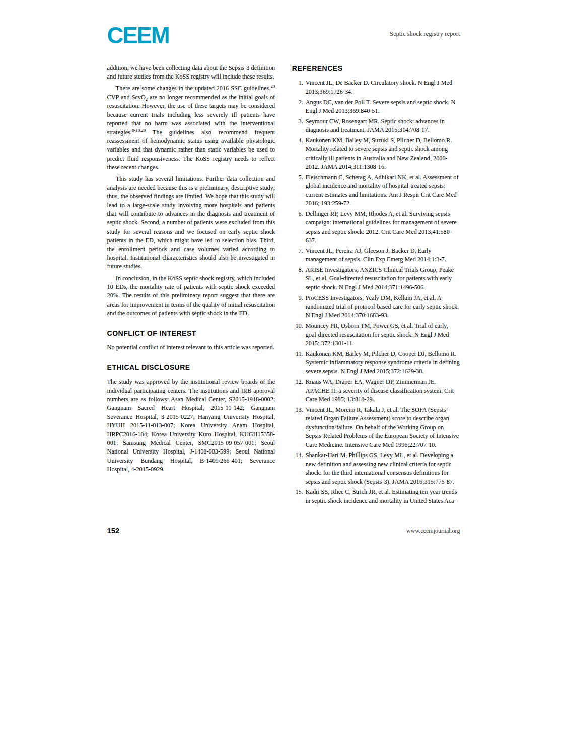CEEM
Septic shock registry report
addition, we have been collecting data about the Sepsis-3 definition and future studies from the KoSS registry will include these results.
There are some changes in the updated 2016 SSC guidelines.20 CVP and ScvO2 are no longer recommended as the initial goals of resuscitation. However, the use of these targets may be considered because current trials including less severely ill patients have reported that no harm was associated with the interventional strategies.8-10,20 The guidelines also recommend frequent reassessment of hemodynamic status using available physiologic variables and that dynamic rather than static variables be used to predict fluid responsiveness. The KoSS registry needs to reflect these recent changes.
This study has several limitations. Further data collection and analysis are needed because this is a preliminary, descriptive study; thus, the observed findings are limited. We hope that this study will lead to a large-scale study involving more hospitals and patients that will contribute to advances in the diagnosis and treatment of septic shock. Second, a number of patients were excluded from this study for several reasons and we focused on early septic shock patients in the ED, which might have led to selection bias. Third, the enrollment periods and case volumes varied according to hospital. Institutional characteristics should also be investigated in future studies.
In conclusion, in the KoSS septic shock registry, which included 10 EDs, the mortality rate of patients with septic shock exceeded 20%. The results of this preliminary report suggest that there are areas for improvement in terms of the quality of initial resuscitation and the outcomes of patients with septic shock in the ED.
CONFLICT OF INTEREST
No potential conflict of interest relevant to this article was reported.
ETHICAL DISCLOSURE
The study was approved by the institutional review boards of the individual participating centers. The institutions and IRB approval numbers are as follows: Asan Medical Center, S2015-1918-0002; Gangnam Sacred Heart Hospital, 2015-11-142; Gangnam Severance Hospital, 3-2015-0227; Hanyang University Hospital, HYUH 2015-11-013-007; Korea University Anam Hospital, HRPC2016-184; Korea University Kuro Hospital, KUGH15358-001; Samsung Medical Center, SMC2015-09-057-001; Seoul National University Hospital, J-1408-003-599; Seoul National University Bundang Hospital, B-1409/266-401; Severance Hospital, 4-2015-0929.
REFERENCES
Vincent JL, De Backer D. Circulatory shock. N Engl J Med 2013;369:1726-34.
Angus DC, van der Poll T. Severe sepsis and septic shock. N Engl J Med 2013;369:840-51.
Seymour CW, Rosengart MR. Septic shock: advances in diagnosis and treatment. JAMA 2015;314:708-17.
Kaukonen KM, Bailey M, Suzuki S, Pilcher D, Bellomo R. Mortality related to severe sepsis and septic shock among critically ill patients in Australia and New Zealand, 2000-2012. JAMA 2014;311:1308-16.
Fleischmann C, Scherag A, Adhikari NK, et al. Assessment of global incidence and mortality of hospital-treated sepsis: current estimates and limitations. Am J Respir Crit Care Med 2016; 193:259-72.
Dellinger RP, Levy MM, Rhodes A, et al. Surviving sepsis campaign: international guidelines for management of severe sepsis and septic shock: 2012. Crit Care Med 2013;41:580-637.
Vincent JL, Pereira AJ, Gleeson J, Backer D. Early management of sepsis. Clin Exp Emerg Med 2014;1:3-7.
ARISE Investigators; ANZICS Clinical Trials Group, Peake SL, et al. Goal-directed resuscitation for patients with early septic shock. N Engl J Med 2014;371:1496-506.
ProCESS Investigators, Yealy DM, Kellum JA, et al. A randomized trial of protocol-based care for early septic shock. N Engl J Med 2014;370:1683-93.
Mouncey PR, Osborn TM, Power GS, et al. Trial of early, goal-directed resuscitation for septic shock. N Engl J Med 2015; 372:1301-11.
Kaukonen KM, Bailey M, Pilcher D, Cooper DJ, Bellomo R. Systemic inflammatory response syndrome criteria in defining severe sepsis. N Engl J Med 2015;372:1629-38.
Knaus WA, Draper EA, Wagner DP, Zimmerman JE. APACHE II: a severity of disease classification system. Crit Care Med 1985; 13:818-29.
Vincent JL, Moreno R, Takala J, et al. The SOFA (Sepsis-related Organ Failure Assessment) score to describe organ dysfunction/failure. On behalf of the Working Group on Sepsis-Related Problems of the European Society of Intensive Care Medicine. Intensive Care Med 1996;22:707-10.
Shankar-Hari M, Phillips GS, Levy ML, et al. Developing a new definition and assessing new clinical criteria for septic shock: for the third international consensus definitions for sepsis and septic shock (Sepsis-3). JAMA 2016;315:775-87.
Kadri SS, Rhee C, Strich JR, et al. Estimating ten-year trends in septic shock incidence and mortality in United States Aca-
152
www.ceemjournal.org